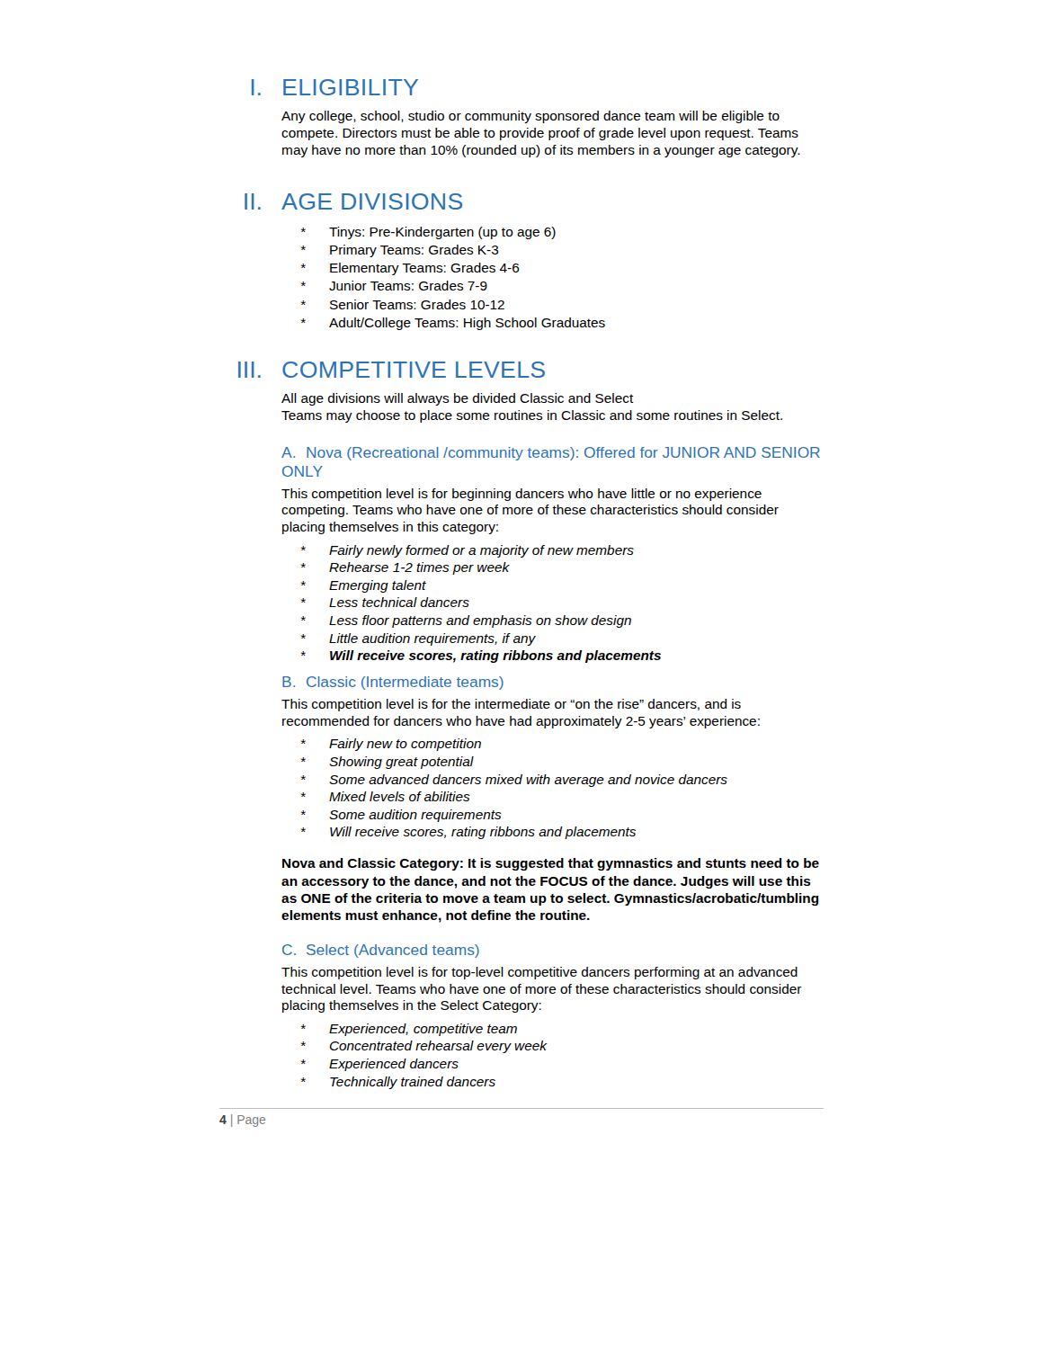I.
ELIGIBILITY
Any college, school, studio or community sponsored dance team will be eligible to compete. Directors must be able to provide proof of grade level upon request. Teams may have no more than 10% (rounded up) of its members in a younger age category.
II.
AGE DIVISIONS
Tinys: Pre-Kindergarten (up to age 6)
Primary Teams: Grades K-3
Elementary Teams: Grades 4-6
Junior Teams: Grades 7-9
Senior Teams: Grades 10-12
Adult/College Teams: High School Graduates
III.
COMPETITIVE LEVELS
All age divisions will always be divided Classic and Select
Teams may choose to place some routines in Classic and some routines in Select.
A. Nova (Recreational /community teams): Offered for JUNIOR AND SENIOR ONLY
This competition level is for beginning dancers who have little or no experience competing. Teams who have one of more of these characteristics should consider placing themselves in this category:
Fairly newly formed or a majority of new members
Rehearse 1-2 times per week
Emerging talent
Less technical dancers
Less floor patterns and emphasis on show design
Little audition requirements, if any
Will receive scores, rating ribbons and placements
B. Classic (Intermediate teams)
This competition level is for the intermediate or “on the rise” dancers, and is recommended for dancers who have had approximately 2-5 years’ experience:
Fairly new to competition
Showing great potential
Some advanced dancers mixed with average and novice dancers
Mixed levels of abilities
Some audition requirements
Will receive scores, rating ribbons and placements
Nova and Classic Category: It is suggested that gymnastics and stunts need to be an accessory to the dance, and not the FOCUS of the dance. Judges will use this as ONE of the criteria to move a team up to select. Gymnastics/acrobatic/tumbling elements must enhance, not define the routine.
C. Select (Advanced teams)
This competition level is for top-level competitive dancers performing at an advanced technical level. Teams who have one of more of these characteristics should consider placing themselves in the Select Category:
Experienced, competitive team
Concentrated rehearsal every week
Experienced dancers
Technically trained dancers
4 | Page